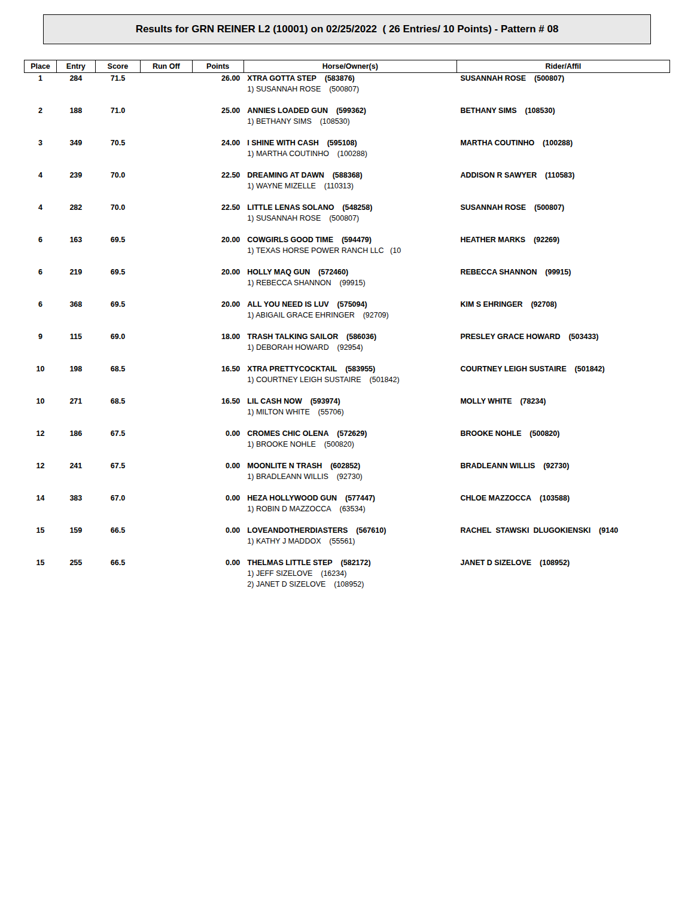Results for GRN REINER L2 (10001) on 02/25/2022 ( 26 Entries/ 10 Points) - Pattern # 08
| Place | Entry | Score | Run Off | Points | Horse/Owner(s) | Rider/Affil |
| --- | --- | --- | --- | --- | --- | --- |
| 1 | 284 | 71.5 | | 26.00 | XTRA GOTTA STEP (583876) | SUSANNAH ROSE (500807) |
| | 1) SUSANNAH ROSE (500807) | |
| 2 | 188 | 71.0 | | 25.00 | ANNIES LOADED GUN (599362) | BETHANY SIMS (108530) |
| | 1) BETHANY SIMS (108530) | |
| 3 | 349 | 70.5 | | 24.00 | I SHINE WITH CASH (595108) | MARTHA COUTINHO (100288) |
| | 1) MARTHA COUTINHO (100288) | |
| 4 | 239 | 70.0 | | 22.50 | DREAMING AT DAWN (588368) | ADDISON R SAWYER (110583) |
| | 1) WAYNE MIZELLE (110313) | |
| 4 | 282 | 70.0 | | 22.50 | LITTLE LENAS SOLANO (548258) | SUSANNAH ROSE (500807) |
| | 1) SUSANNAH ROSE (500807) | |
| 6 | 163 | 69.5 | | 20.00 | COWGIRLS GOOD TIME (594479) | HEATHER MARKS (92269) |
| | 1) TEXAS HORSE POWER RANCH LLC (10 | |
| 6 | 219 | 69.5 | | 20.00 | HOLLY MAQ GUN (572460) | REBECCA SHANNON (99915) |
| | 1) REBECCA SHANNON (99915) | |
| 6 | 368 | 69.5 | | 20.00 | ALL YOU NEED IS LUV (575094) | KIM S EHRINGER (92708) |
| | 1) ABIGAIL GRACE EHRINGER (92709) | |
| 9 | 115 | 69.0 | | 18.00 | TRASH TALKING SAILOR (586036) | PRESLEY GRACE HOWARD (503433) |
| | 1) DEBORAH HOWARD (92954) | |
| 10 | 198 | 68.5 | | 16.50 | XTRA PRETTYCOCKTAIL (583955) | COURTNEY LEIGH SUSTAIRE (501842) |
| | 1) COURTNEY LEIGH SUSTAIRE (501842) | |
| 10 | 271 | 68.5 | | 16.50 | LIL CASH NOW (593974) | MOLLY WHITE (78234) |
| | 1) MILTON WHITE (55706) | |
| 12 | 186 | 67.5 | | 0.00 | CROMES CHIC OLENA (572629) | BROOKE NOHLE (500820) |
| | 1) BROOKE NOHLE (500820) | |
| 12 | 241 | 67.5 | | 0.00 | MOONLITE N TRASH (602852) | BRADLEANN WILLIS (92730) |
| | 1) BRADLEANN WILLIS (92730) | |
| 14 | 383 | 67.0 | | 0.00 | HEZA HOLLYWOOD GUN (577447) | CHLOE MAZZOCCA (103588) |
| | 1) ROBIN D MAZZOCCA (63534) | |
| 15 | 159 | 66.5 | | 0.00 | LOVEANDOTHERDIASTERS (567610) | RACHEL STAWSKI DLUGOKIENSKI (9140 |
| | 1) KATHY J MADDOX (55561) | |
| 15 | 255 | 66.5 | | 0.00 | THELMAS LITTLE STEP (582172) | JANET D SIZELOVE (108952) |
| | 1) JEFF SIZELOVE (16234) | |
| | 2) JANET D SIZELOVE (108952) | |